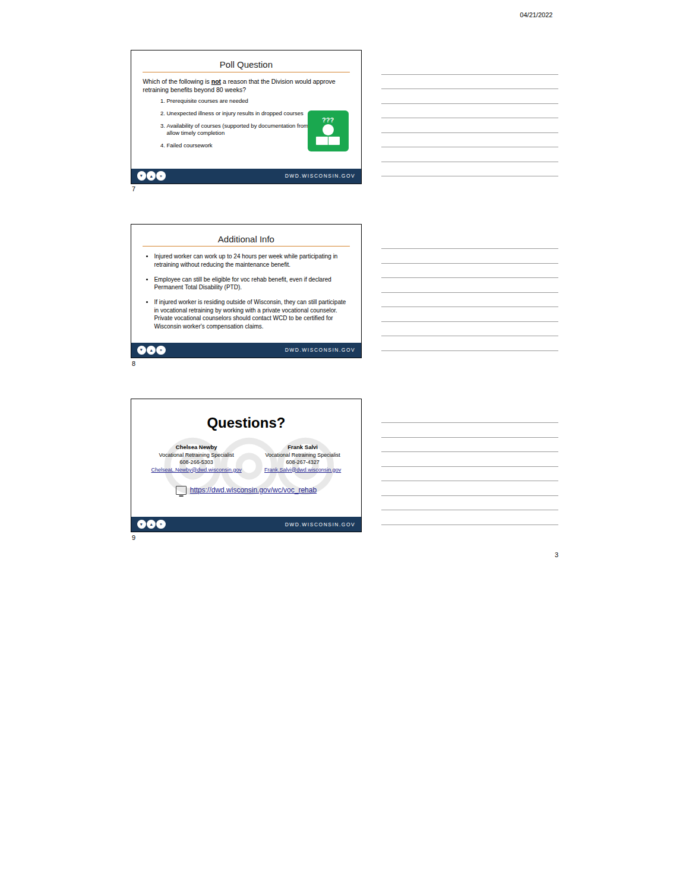04/21/2022
Poll Question
Which of the following is not a reason that the Division would approve retraining benefits beyond 80 weeks?
Prerequisite courses are needed
Unexpected illness or injury results in dropped courses
Availability of courses (supported by documentation from school) will not allow timely completion
Failed coursework
???
▾▲»
DWD.WISCONSIN.GOV
7
Additional Info
Injured worker can work up to 24 hours per week while participating in retraining without reducing the maintenance benefit.
Employee can still be eligible for voc rehab benefit, even if declared Permanent Total Disability (PTD).
If injured worker is residing outside of Wisconsin, they can still participate in vocational retraining by working with a private vocational counselor. Private vocational counselors should contact WCD to be certified for Wisconsin worker's compensation claims.
▾▲»
DWD.WISCONSIN.GOV
8
◎◎◎
Questions?
Chelsea Newby
Vocational Retraining Specialist
608-266-5303
ChelseaL.Newby@dwd.wisconsin.gov
Frank Salvi
Vocational Retraining Specialist
608-267-4327
Frank.Salvi@dwd.wisconsin.gov
https://dwd.wisconsin.gov/wc/voc_rehab
▾▲»
DWD.WISCONSIN.GOV
9
3